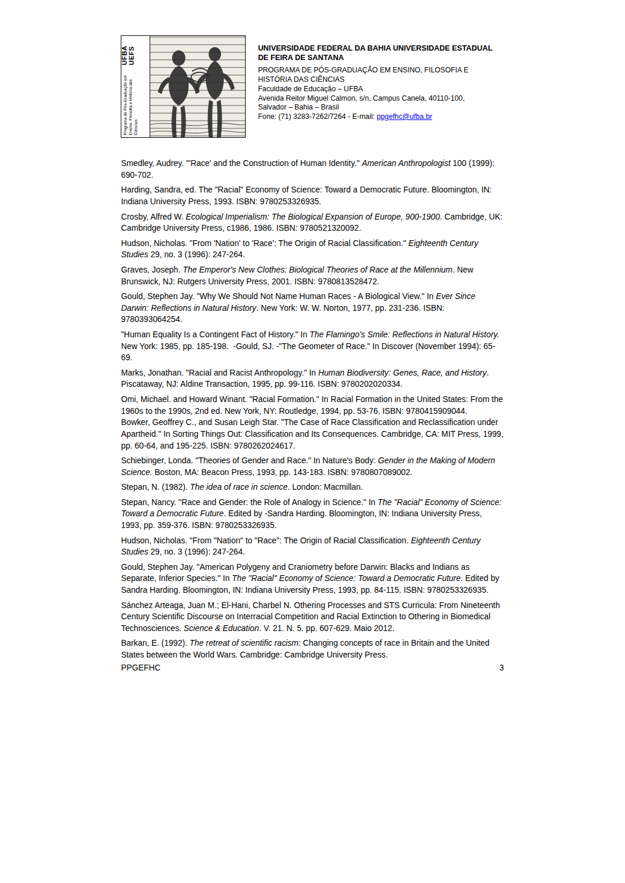UFBA
UEFS
Programa de Pós-Graduação em Ensino, Filosofia e História das Ciências
UNIVERSIDADE FEDERAL DA BAHIA UNIVERSIDADE ESTADUAL DE FEIRA DE SANTANA
PROGRAMA DE PÓS-GRADUAÇÃO EM ENSINO, FILOSOFIA E HISTÓRIA DAS CIÊNCIAS
Faculdade de Educação – UFBA
Avenida Reitor Miguel Calmon, s/n, Campus Canela, 40110-100,
Salvador – Bahia – Brasil
Fone: (71) 3283-7262/7264 - E-mail: ppgefhc@ufba.br
Smedley, Audrey. "'Race' and the Construction of Human Identity." American Anthropologist 100 (1999): 690-702.
Harding, Sandra, ed. The "Racial" Economy of Science: Toward a Democratic Future. Bloomington, IN: Indiana University Press, 1993. ISBN: 9780253326935.
Crosby, Alfred W. Ecological Imperialism: The Biological Expansion of Europe, 900-1900. Cambridge, UK: Cambridge University Press, c1986, 1986. ISBN: 9780521320092.
Hudson, Nicholas. "From 'Nation' to 'Race': The Origin of Racial Classification." Eighteenth Century Studies 29, no. 3 (1996): 247-264.
Graves, Joseph. The Emperor's New Clothes: Biological Theories of Race at the Millennium. New Brunswick, NJ: Rutgers University Press, 2001. ISBN: 9780813528472.
Gould, Stephen Jay. "Why We Should Not Name Human Races - A Biological View." In Ever Since Darwin: Reflections in Natural History. New York: W. W. Norton, 1977, pp. 231-236. ISBN: 9780393064254.
"Human Equality Is a Contingent Fact of History." In The Flamingo's Smile: Reflections in Natural History. New York: 1985, pp. 185-198. -Gould, SJ. -"The Geometer of Race." In Discover (November 1994): 65-69.
Marks, Jonathan. "Racial and Racist Anthropology." In Human Biodiversity: Genes, Race, and History. Piscataway, NJ: Aldine Transaction, 1995, pp. 99-116. ISBN: 9780202020334.
Omi, Michael. and Howard Winant. "Racial Formation." In Racial Formation in the United States: From the 1960s to the 1990s, 2nd ed. New York, NY: Routledge, 1994, pp. 53-76. ISBN: 9780415909044.
Bowker, Geoffrey C., and Susan Leigh Star. "The Case of Race Classification and Reclassification under Apartheid." In Sorting Things Out: Classification and Its Consequences. Cambridge, CA: MIT Press, 1999, pp. 60-64, and 195-225. ISBN: 9780262024617.
Schiebinger, Londa. "Theories of Gender and Race." In Nature's Body: Gender in the Making of Modern Science. Boston, MA: Beacon Press, 1993, pp. 143-183. ISBN: 9780807089002.
Stepan, N. (1982). The idea of race in science. London: Macmillan.
Stepan, Nancy. "Race and Gender: the Role of Analogy in Science." In The "Racial" Economy of Science: Toward a Democratic Future. Edited by -Sandra Harding. Bloomington, IN: Indiana University Press, 1993, pp. 359-376. ISBN: 9780253326935.
Hudson, Nicholas. "From "Nation" to "Race": The Origin of Racial Classification. Eighteenth Century Studies 29, no. 3 (1996): 247-264.
Gould, Stephen Jay. "American Polygeny and Craniometry before Darwin: Blacks and Indians as Separate, Inferior Species." In The "Racial" Economy of Science: Toward a Democratic Future. Edited by Sandra Harding. Bloomington, IN: Indiana University Press, 1993, pp. 84-115. ISBN: 9780253326935.
Sánchez Arteaga, Juan M.; El-Hani, Charbel N. Othering Processes and STS Curricula: From Nineteenth Century Scientific Discourse on Interracial Competition and Racial Extinction to Othering in Biomedical Technosciences. Science & Education. V. 21. N. 5. pp. 607-629. Maio 2012.
Barkan, E. (1992). The retreat of scientific racism: Changing concepts of race in Britain and the United States between the World Wars. Cambridge: Cambridge University Press.
PPGEFHC 3